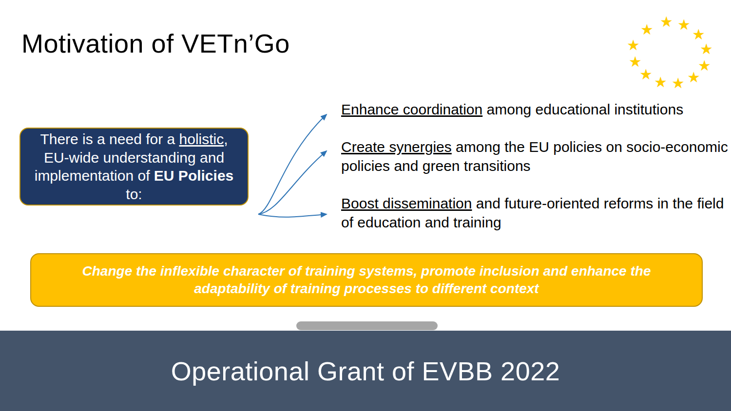Motivation of VETn’Go
★ ★ ★ ★ ★ ★ ★ ★ ★ ★ ★ ★
There is a need for a holistic, EU-wide understanding and implementation of EU Policies to:
Enhance coordination among educational institutions
Create synergies among the EU policies on socio-economic policies and green transitions
Boost dissemination and future-oriented reforms in the field of education and training
Change the inflexible character of training systems, promote inclusion and enhance the adaptability of training processes to different context
Operational Grant of EVBB 2022